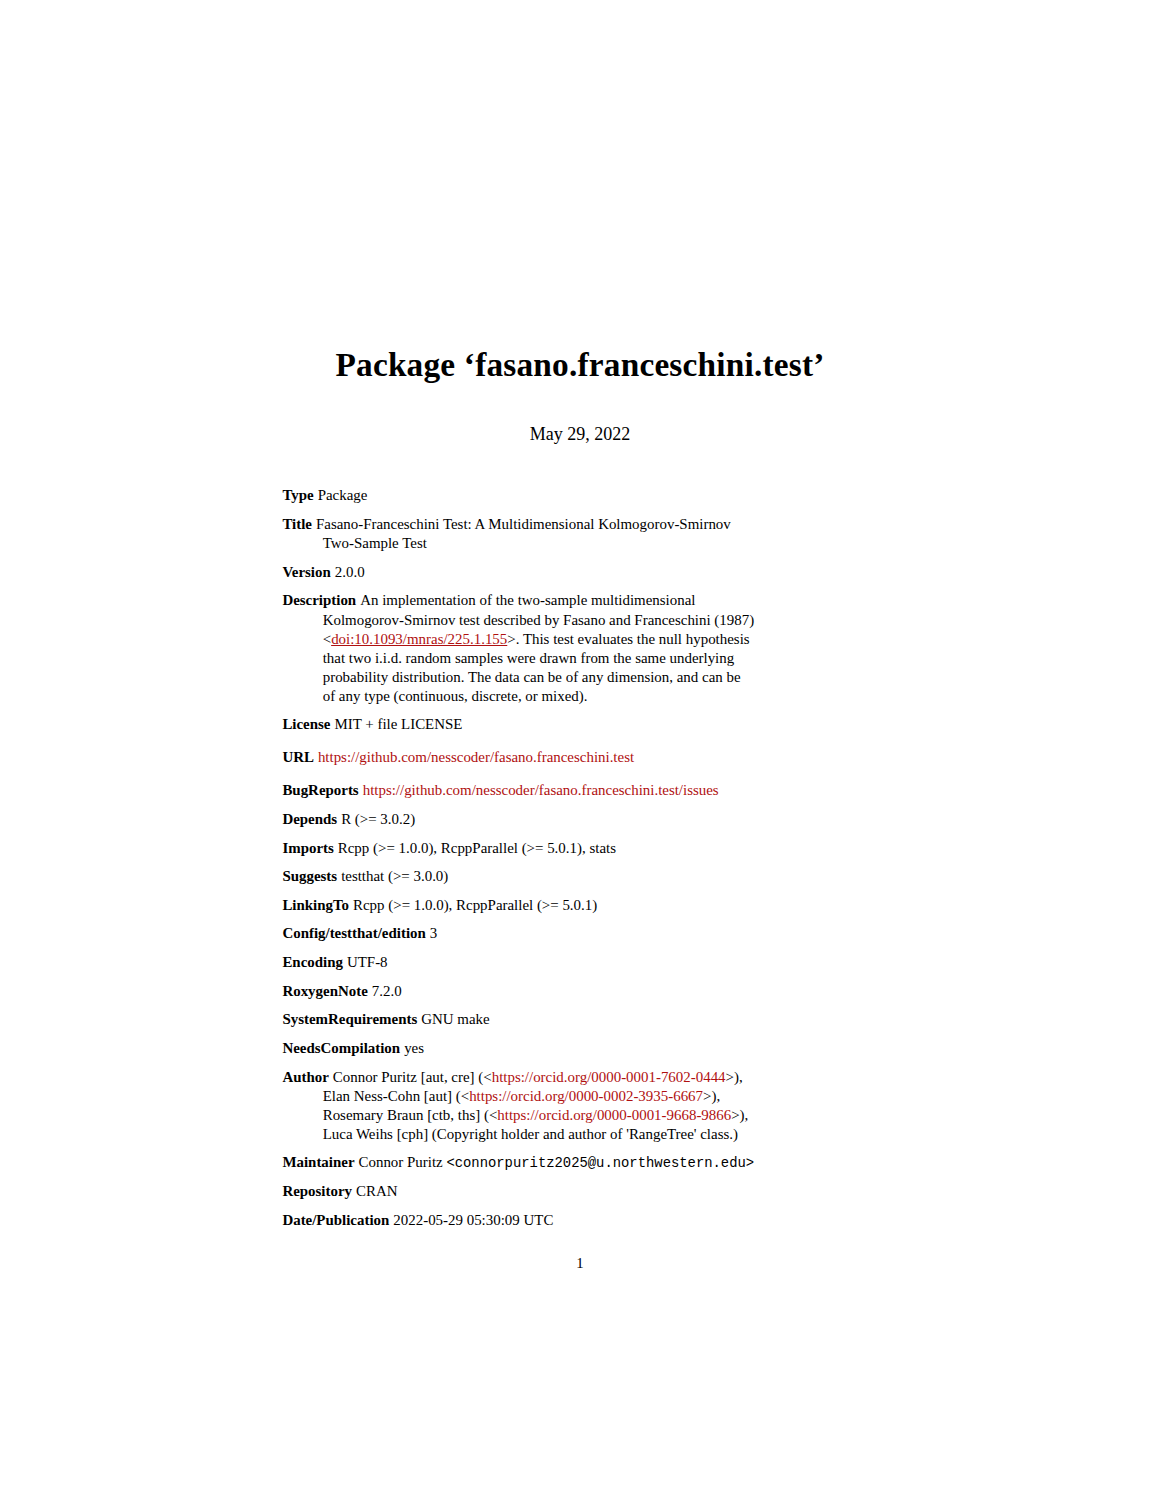Package ‘fasano.franceschini.test’
May 29, 2022
Type
Package
Title
Fasano-Franceschini Test: A Multidimensional Kolmogorov-Smirnov Two-Sample Test
Version
2.0.0
Description
An implementation of the two-sample multidimensional Kolmogorov-Smirnov test described by Fasano and Franceschini (1987) <doi:10.1093/mnras/225.1.155>. This test evaluates the null hypothesis that two i.i.d. random samples were drawn from the same underlying probability distribution. The data can be of any dimension, and can be of any type (continuous, discrete, or mixed).
License
MIT + file LICENSE
URL
https://github.com/nesscoder/fasano.franceschini.test
BugReports
https://github.com/nesscoder/fasano.franceschini.test/issues
Depends
R (>= 3.0.2)
Imports
Rcpp (>= 1.0.0), RcppParallel (>= 5.0.1), stats
Suggests
testthat (>= 3.0.0)
LinkingTo
Rcpp (>= 1.0.0), RcppParallel (>= 5.0.1)
Config/testthat/edition
3
Encoding
UTF-8
RoxygenNote
7.2.0
SystemRequirements
GNU make
NeedsCompilation
yes
Author
Connor Puritz [aut, cre] (<https://orcid.org/0000-0001-7602-0444>), Elan Ness-Cohn [aut] (<https://orcid.org/0000-0002-3935-6667>), Rosemary Braun [ctb, ths] (<https://orcid.org/0000-0001-9668-9866>), Luca Weihs [cph] (Copyright holder and author of 'RangeTree' class.)
Maintainer
Connor Puritz <connorpuritz2025@u.northwestern.edu>
Repository
CRAN
Date/Publication
2022-05-29 05:30:09 UTC
1